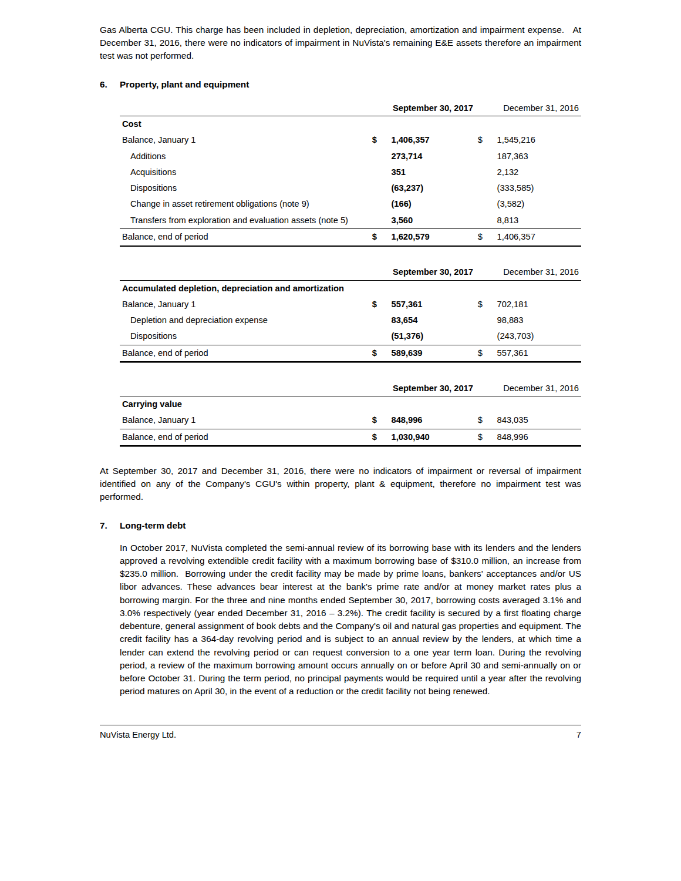Gas Alberta CGU. This charge has been included in depletion, depreciation, amortization and impairment expense. At December 31, 2016, there were no indicators of impairment in NuVista's remaining E&E assets therefore an impairment test was not performed.
6. Property, plant and equipment
| | | September 30, 2017 | | December 31, 2016 |
| --- | --- | --- | --- | --- |
| Cost |
| Balance, January 1 | $ | 1,406,357 | $ | 1,545,216 |
| Additions | | 273,714 | | 187,363 |
| Acquisitions | | 351 | | 2,132 |
| Dispositions | | (63,237) | | (333,585) |
| Change in asset retirement obligations (note 9) | | (166) | | (3,582) |
| Transfers from exploration and evaluation assets (note 5) | | 3,560 | | 8,813 |
| Balance, end of period | $ | 1,620,579 | $ | 1,406,357 |
| | | September 30, 2017 | | December 31, 2016 |
| --- | --- | --- | --- | --- |
| Accumulated depletion, depreciation and amortization |
| Balance, January 1 | $ | 557,361 | $ | 702,181 |
| Depletion and depreciation expense | | 83,654 | | 98,883 |
| Dispositions | | (51,376) | | (243,703) |
| Balance, end of period | $ | 589,639 | $ | 557,361 |
| | | September 30, 2017 | | December 31, 2016 |
| --- | --- | --- | --- | --- |
| Carrying value |
| Balance, January 1 | $ | 848,996 | $ | 843,035 |
| Balance, end of period | $ | 1,030,940 | $ | 848,996 |
At September 30, 2017 and December 31, 2016, there were no indicators of impairment or reversal of impairment identified on any of the Company's CGU's within property, plant & equipment, therefore no impairment test was performed.
7. Long-term debt
In October 2017, NuVista completed the semi-annual review of its borrowing base with its lenders and the lenders approved a revolving extendible credit facility with a maximum borrowing base of $310.0 million, an increase from $235.0 million. Borrowing under the credit facility may be made by prime loans, bankers' acceptances and/or US libor advances. These advances bear interest at the bank's prime rate and/or at money market rates plus a borrowing margin. For the three and nine months ended September 30, 2017, borrowing costs averaged 3.1% and 3.0% respectively (year ended December 31, 2016 – 3.2%). The credit facility is secured by a first floating charge debenture, general assignment of book debts and the Company's oil and natural gas properties and equipment. The credit facility has a 364-day revolving period and is subject to an annual review by the lenders, at which time a lender can extend the revolving period or can request conversion to a one year term loan. During the revolving period, a review of the maximum borrowing amount occurs annually on or before April 30 and semi-annually on or before October 31. During the term period, no principal payments would be required until a year after the revolving period matures on April 30, in the event of a reduction or the credit facility not being renewed.
NuVista Energy Ltd. 7